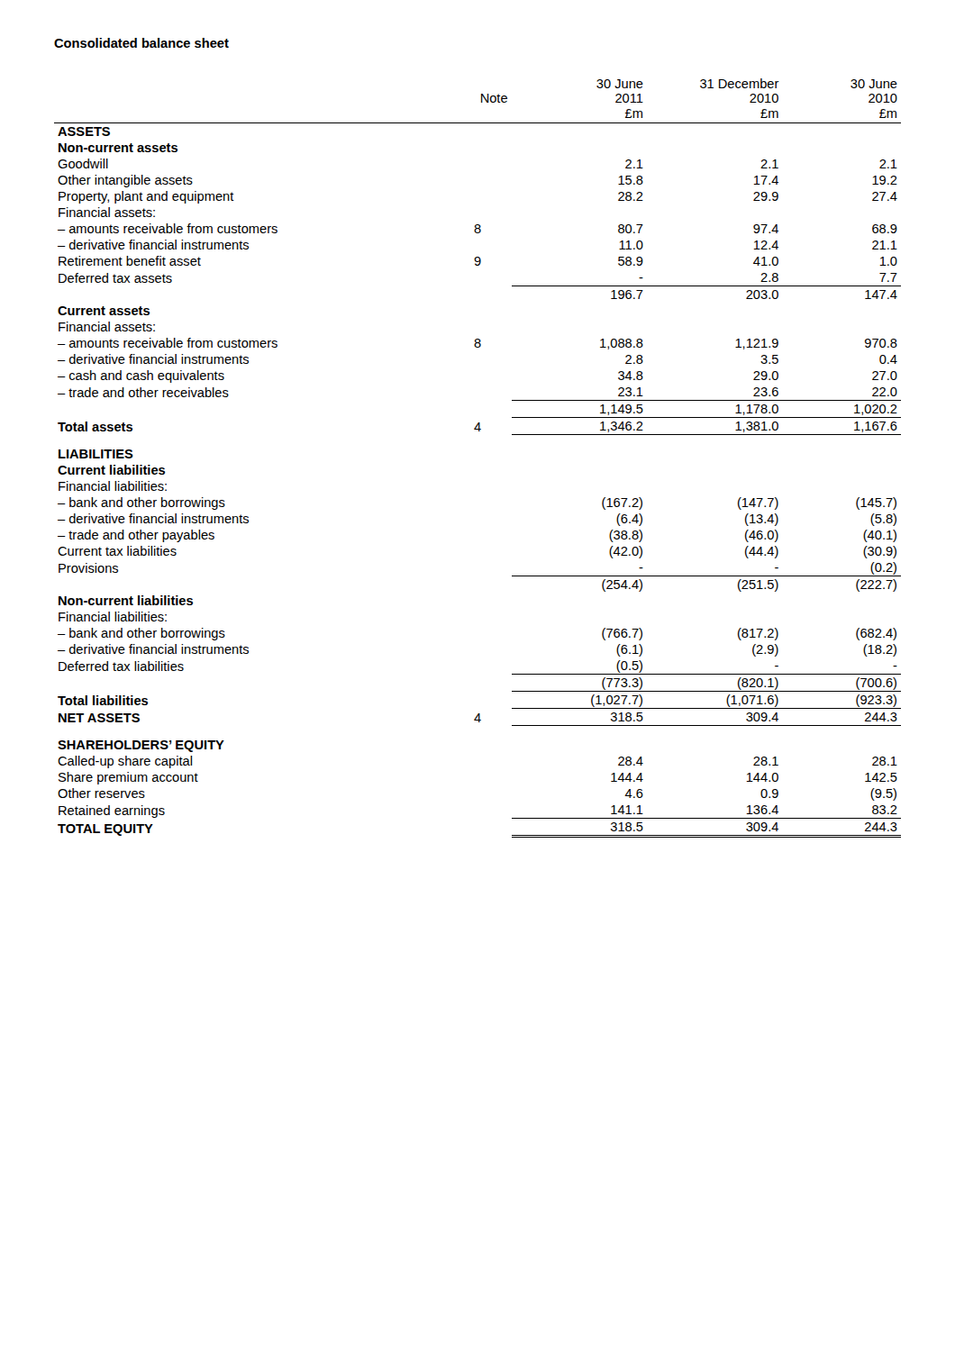Consolidated balance sheet
| | Note | 30 June 2011 | 31 December 2010 | 30 June 2010 |
| | | £m | £m | £m |
| ASSETS | | | | |
| Non-current assets | | | | |
| Goodwill | | 2.1 | 2.1 | 2.1 |
| Other intangible assets | | 15.8 | 17.4 | 19.2 |
| Property, plant and equipment | | 28.2 | 29.9 | 27.4 |
| Financial assets: | | | | |
| – amounts receivable from customers | 8 | 80.7 | 97.4 | 68.9 |
| – derivative financial instruments | | 11.0 | 12.4 | 21.1 |
| Retirement benefit asset | 9 | 58.9 | 41.0 | 1.0 |
| Deferred tax assets | | - | 2.8 | 7.7 |
| | | 196.7 | 203.0 | 147.4 |
| Current assets | | | | |
| Financial assets: | | | | |
| – amounts receivable from customers | 8 | 1,088.8 | 1,121.9 | 970.8 |
| – derivative financial instruments | | 2.8 | 3.5 | 0.4 |
| – cash and cash equivalents | | 34.8 | 29.0 | 27.0 |
| – trade and other receivables | | 23.1 | 23.6 | 22.0 |
| | | 1,149.5 | 1,178.0 | 1,020.2 |
| Total assets | 4 | 1,346.2 | 1,381.0 | 1,167.6 |
| LIABILITIES | | | | |
| Current liabilities | | | | |
| Financial liabilities: | | | | |
| – bank and other borrowings | | (167.2) | (147.7) | (145.7) |
| – derivative financial instruments | | (6.4) | (13.4) | (5.8) |
| – trade and other payables | | (38.8) | (46.0) | (40.1) |
| Current tax liabilities | | (42.0) | (44.4) | (30.9) |
| Provisions | | - | - | (0.2) |
| | | (254.4) | (251.5) | (222.7) |
| Non-current liabilities | | | | |
| Financial liabilities: | | | | |
| – bank and other borrowings | | (766.7) | (817.2) | (682.4) |
| – derivative financial instruments | | (6.1) | (2.9) | (18.2) |
| Deferred tax liabilities | | (0.5) | - | - |
| | | (773.3) | (820.1) | (700.6) |
| Total liabilities | | (1,027.7) | (1,071.6) | (923.3) |
| NET ASSETS | 4 | 318.5 | 309.4 | 244.3 |
| SHAREHOLDERS’ EQUITY | | | | |
| Called-up share capital | | 28.4 | 28.1 | 28.1 |
| Share premium account | | 144.4 | 144.0 | 142.5 |
| Other reserves | | 4.6 | 0.9 | (9.5) |
| Retained earnings | | 141.1 | 136.4 | 83.2 |
| TOTAL EQUITY | | 318.5 | 309.4 | 244.3 |